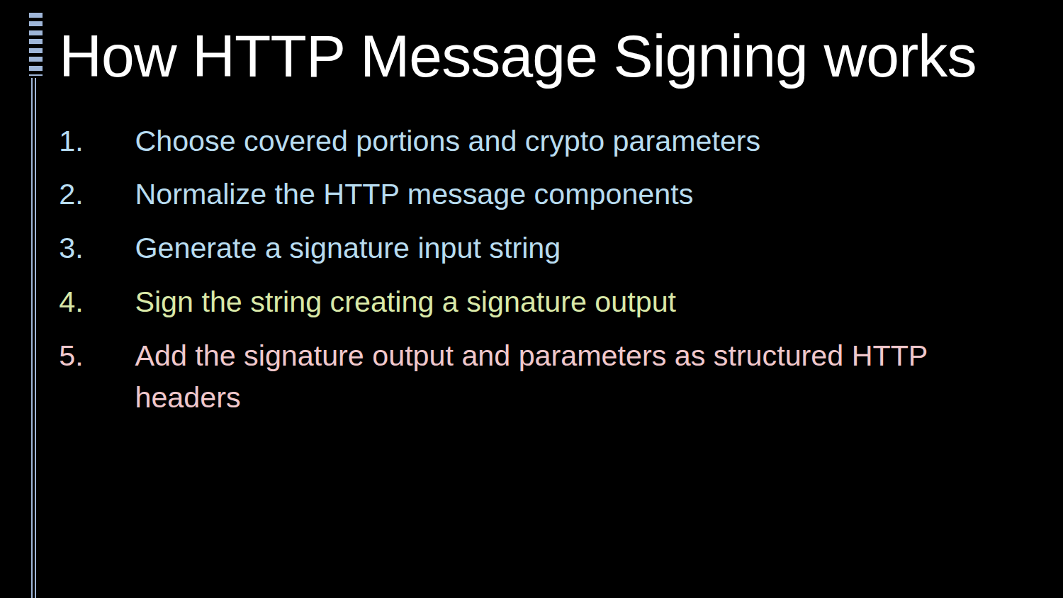How HTTP Message Signing works
Choose covered portions and crypto parameters
Normalize the HTTP message components
Generate a signature input string
Sign the string creating a signature output
Add the signature output and parameters as structured HTTP headers